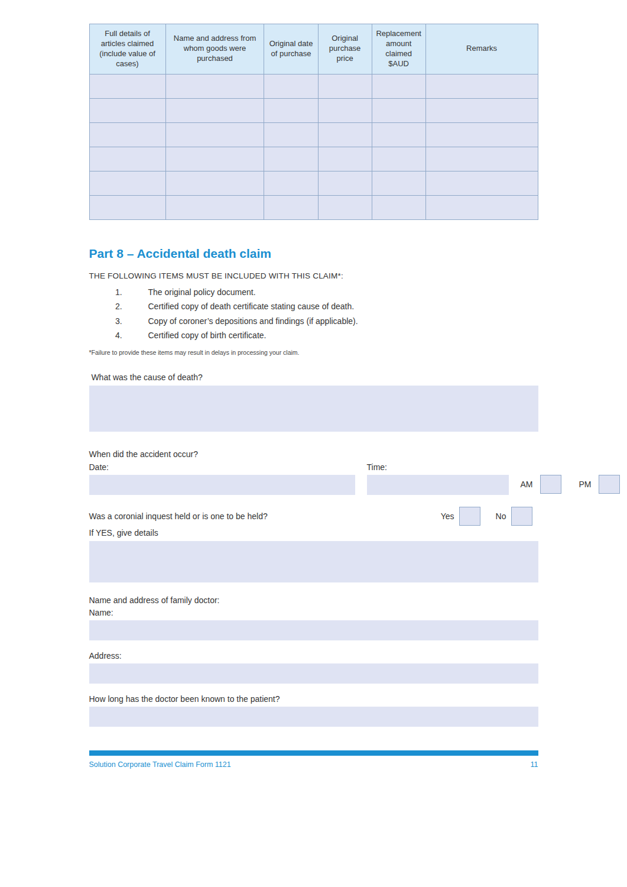| Full details of articles claimed (include value of cases) | Name and address from whom goods were purchased | Original date of purchase | Original purchase price | Replacement amount claimed $AUD | Remarks |
| --- | --- | --- | --- | --- | --- |
Part 8 – Accidental death claim
THE FOLLOWING ITEMS MUST BE INCLUDED WITH THIS CLAIM*:
The original policy document.
Certified copy of death certificate stating cause of death.
Copy of coroner’s depositions and findings (if applicable).
Certified copy of birth certificate.
*Failure to provide these items may result in delays in processing your claim.
What was the cause of death?
When did the accident occur?
Date:
Time:
AM PM
Was a coronial inquest held or is one to be held?
Yes No
If YES, give details
Name and address of family doctor:
Name:
Address:
How long has the doctor been known to the patient?
Solution Corporate Travel Claim Form 1121 11